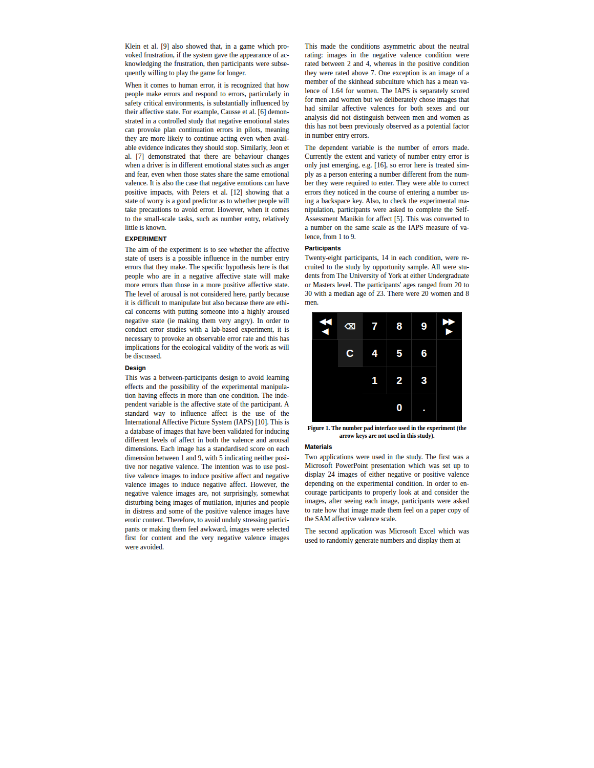Klein et al. [9] also showed that, in a game which provoked frustration, if the system gave the appearance of acknowledging the frustration, then participants were subsequently willing to play the game for longer.
When it comes to human error, it is recognized that how people make errors and respond to errors, particularly in safety critical environments, is substantially influenced by their affective state. For example, Causse et al. [6] demonstrated in a controlled study that negative emotional states can provoke plan continuation errors in pilots, meaning they are more likely to continue acting even when available evidence indicates they should stop. Similarly, Jeon et al. [7] demonstrated that there are behaviour changes when a driver is in different emotional states such as anger and fear, even when those states share the same emotional valence. It is also the case that negative emotions can have positive impacts, with Peters et al. [12] showing that a state of worry is a good predictor as to whether people will take precautions to avoid error. However, when it comes to the small-scale tasks, such as number entry, relatively little is known.
Experiment
The aim of the experiment is to see whether the affective state of users is a possible influence in the number entry errors that they make. The specific hypothesis here is that people who are in a negative affective state will make more errors than those in a more positive affective state. The level of arousal is not considered here, partly because it is difficult to manipulate but also because there are ethical concerns with putting someone into a highly aroused negative state (ie making them very angry). In order to conduct error studies with a lab-based experiment, it is necessary to provoke an observable error rate and this has implications for the ecological validity of the work as will be discussed.
Design
This was a between-participants design to avoid learning effects and the possibility of the experimental manipulation having effects in more than one condition. The independent variable is the affective state of the participant. A standard way to influence affect is the use of the International Affective Picture System (IAPS) [10]. This is a database of images that have been validated for inducing different levels of affect in both the valence and arousal dimensions. Each image has a standardised score on each dimension between 1 and 9, with 5 indicating neither positive nor negative valence. The intention was to use positive valence images to induce positive affect and negative valence images to induce negative affect. However, the negative valence images are, not surprisingly, somewhat disturbing being images of mutilation, injuries and people in distress and some of the positive valence images have erotic content. Therefore, to avoid unduly stressing participants or making them feel awkward, images were selected first for content and the very negative valence images were avoided.
This made the conditions asymmetric about the neutral rating: images in the negative valence condition were rated between 2 and 4, whereas in the positive condition they were rated above 7. One exception is an image of a member of the skinhead subculture which has a mean valence of 1.64 for women. The IAPS is separately scored for men and women but we deliberately chose images that had similar affective valences for both sexes and our analysis did not distinguish between men and women as this has not been previously observed as a potential factor in number entry errors.
The dependent variable is the number of errors made. Currently the extent and variety of number entry error is only just emerging, e.g. [16], so error here is treated simply as a person entering a number different from the number they were required to enter. They were able to correct errors they noticed in the course of entering a number using a backspace key. Also, to check the experimental manipulation, participants were asked to complete the Self-Assessment Manikin for affect [5]. This was converted to a number on the same scale as the IAPS measure of valence, from 1 to 9.
Participants
Twenty-eight participants, 14 in each condition, were recruited to the study by opportunity sample. All were students from The University of York at either Undergraduate or Masters level. The participants' ages ranged from 20 to 30 with a median age of 23. There were 20 women and 8 men.
| ◀◀ ◀ | ⌫ | 7 | 8 | 9 | ▶▶ ▶ |
| | C | 4 | 5 | 6 | |
| | | 1 | 2 | 3 | |
| | | | 0 | . | |
Figure 1. The number pad interface used in the experiment (the arrow keys are not used in this study).
Materials
Two applications were used in the study. The first was a Microsoft PowerPoint presentation which was set up to display 24 images of either negative or positive valence depending on the experimental condition. In order to encourage participants to properly look at and consider the images, after seeing each image, participants were asked to rate how that image made them feel on a paper copy of the SAM affective valence scale.
The second application was Microsoft Excel which was used to randomly generate numbers and display them at